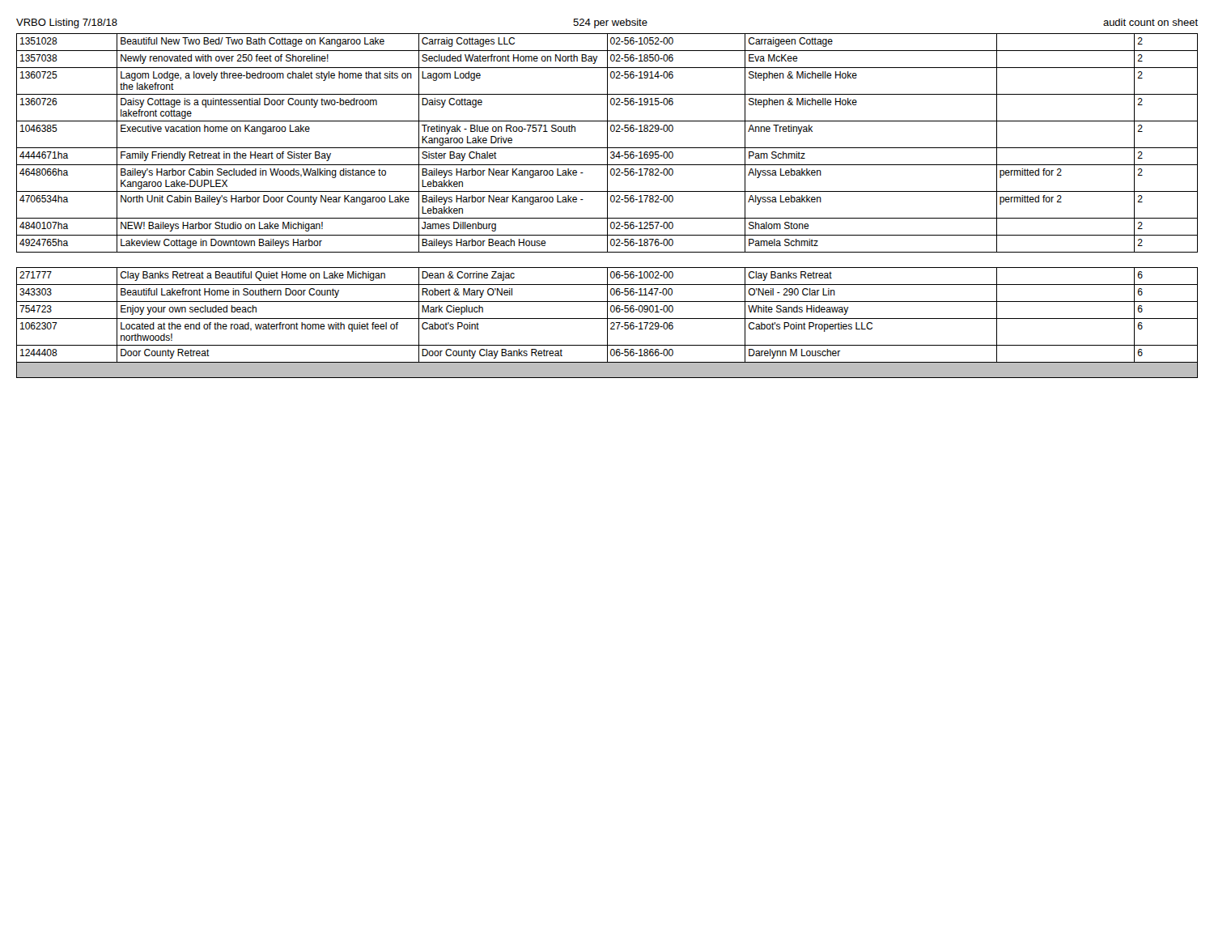VRBO Listing 7/18/18
524 per website
audit count on sheet
| 1351028 | Beautiful New Two Bed/ Two Bath Cottage on Kangaroo Lake | Carraig Cottages LLC | 02-56-1052-00 | Carraigeen Cottage | | 2 |
| 1357038 | Newly renovated with over 250 feet of Shoreline! | Secluded Waterfront Home on North Bay | 02-56-1850-06 | Eva McKee | | 2 |
| 1360725 | Lagom Lodge, a lovely three-bedroom chalet style home that sits on the lakefront | Lagom Lodge | 02-56-1914-06 | Stephen & Michelle Hoke | | 2 |
| 1360726 | Daisy Cottage is a quintessential Door County two-bedroom lakefront cottage | Daisy Cottage | 02-56-1915-06 | Stephen & Michelle Hoke | | 2 |
| 1046385 | Executive vacation home on Kangaroo Lake | Tretinyak - Blue on Roo-7571 South Kangaroo Lake Drive | 02-56-1829-00 | Anne Tretinyak | | 2 |
| 4444671ha | Family Friendly Retreat in the Heart of Sister Bay | Sister Bay Chalet | 34-56-1695-00 | Pam Schmitz | | 2 |
| 4648066ha | Bailey's Harbor Cabin Secluded in Woods,Walking distance to Kangaroo Lake-DUPLEX | Baileys Harbor Near Kangaroo Lake - Lebakken | 02-56-1782-00 | Alyssa Lebakken | permitted for 2 | 2 |
| 4706534ha | North Unit Cabin Bailey's Harbor Door County Near Kangaroo Lake | Baileys Harbor Near Kangaroo Lake - Lebakken | 02-56-1782-00 | Alyssa Lebakken | permitted for 2 | 2 |
| 4840107ha | NEW! Baileys Harbor Studio on Lake Michigan! | James Dillenburg | 02-56-1257-00 | Shalom Stone | | 2 |
| 4924765ha | Lakeview Cottage in Downtown Baileys Harbor | Baileys Harbor Beach House | 02-56-1876-00 | Pamela Schmitz | | 2 |
| 271777 | Clay Banks Retreat a Beautiful Quiet Home on Lake Michigan | Dean & Corrine Zajac | 06-56-1002-00 | Clay Banks Retreat | | 6 |
| 343303 | Beautiful Lakefront Home in Southern Door County | Robert & Mary O'Neil | 06-56-1147-00 | O'Neil - 290 Clar Lin | | 6 |
| 754723 | Enjoy your own secluded beach | Mark Ciepluch | 06-56-0901-00 | White Sands Hideaway | | 6 |
| 1062307 | Located at the end of the road, waterfront home with quiet feel of northwoods! | Cabot's Point | 27-56-1729-06 | Cabot's Point Properties LLC | | 6 |
| 1244408 | Door County Retreat | Door County Clay Banks Retreat | 06-56-1866-00 | Darelynn M Louscher | | 6 |